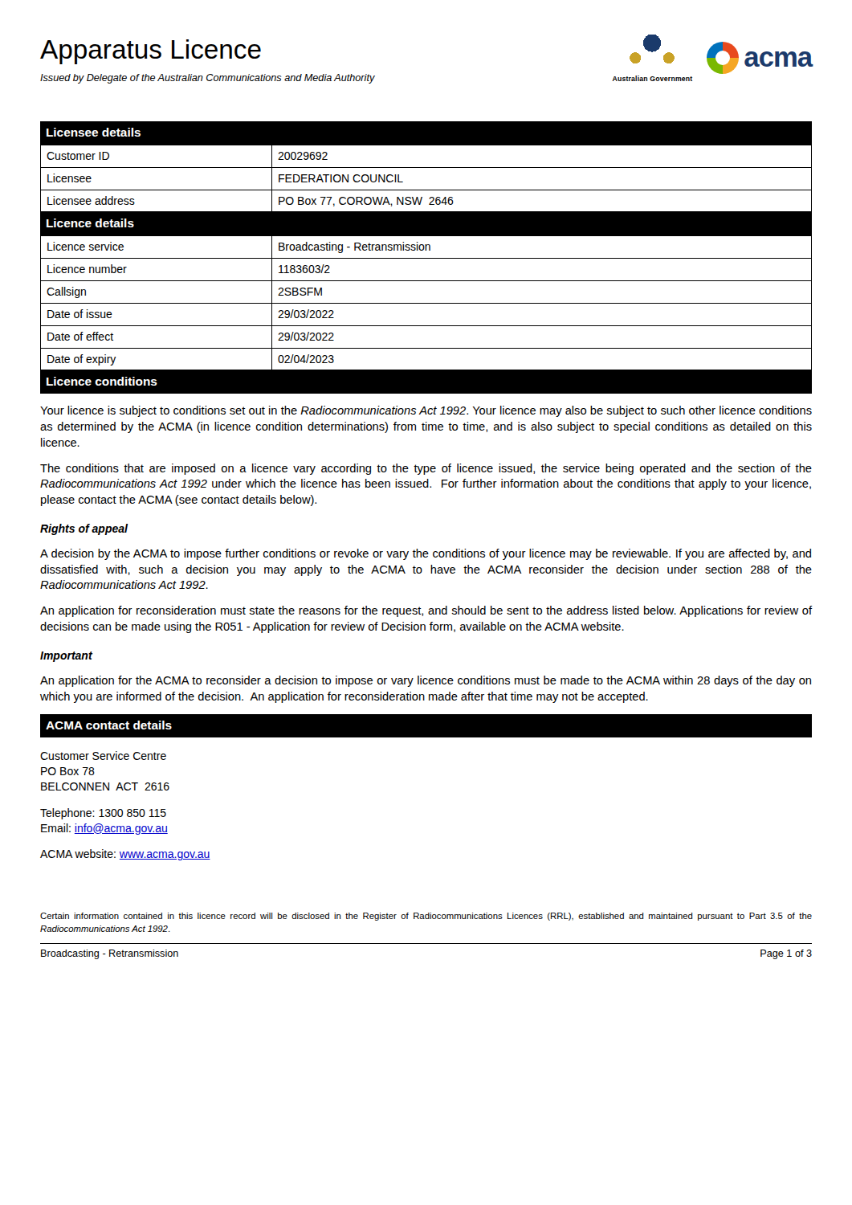Apparatus Licence
Issued by Delegate of the Australian Communications and Media Authority
Australian Government
acma
Licensee details
| Customer ID | 20029692 |
| Licensee | FEDERATION COUNCIL |
| Licensee address | PO Box 77, COROWA, NSW 2646 |
Licence details
| Licence service | Broadcasting - Retransmission |
| Licence number | 1183603/2 |
| Callsign | 2SBSFM |
| Date of issue | 29/03/2022 |
| Date of effect | 29/03/2022 |
| Date of expiry | 02/04/2023 |
Licence conditions
Your licence is subject to conditions set out in the Radiocommunications Act 1992. Your licence may also be subject to such other licence conditions as determined by the ACMA (in licence condition determinations) from time to time, and is also subject to special conditions as detailed on this licence.
The conditions that are imposed on a licence vary according to the type of licence issued, the service being operated and the section of the Radiocommunications Act 1992 under which the licence has been issued. For further information about the conditions that apply to your licence, please contact the ACMA (see contact details below).
Rights of appeal
A decision by the ACMA to impose further conditions or revoke or vary the conditions of your licence may be reviewable. If you are affected by, and dissatisfied with, such a decision you may apply to the ACMA to have the ACMA reconsider the decision under section 288 of the Radiocommunications Act 1992.
An application for reconsideration must state the reasons for the request, and should be sent to the address listed below. Applications for review of decisions can be made using the R051 - Application for review of Decision form, available on the ACMA website.
Important
An application for the ACMA to reconsider a decision to impose or vary licence conditions must be made to the ACMA within 28 days of the day on which you are informed of the decision. An application for reconsideration made after that time may not be accepted.
ACMA contact details
Customer Service Centre
PO Box 78
BELCONNEN ACT 2616
Telephone: 1300 850 115
Email: info@acma.gov.au
ACMA website: www.acma.gov.au
Certain information contained in this licence record will be disclosed in the Register of Radiocommunications Licences (RRL), established and maintained pursuant to Part 3.5 of the Radiocommunications Act 1992.
Broadcasting - Retransmission Page 1 of 3